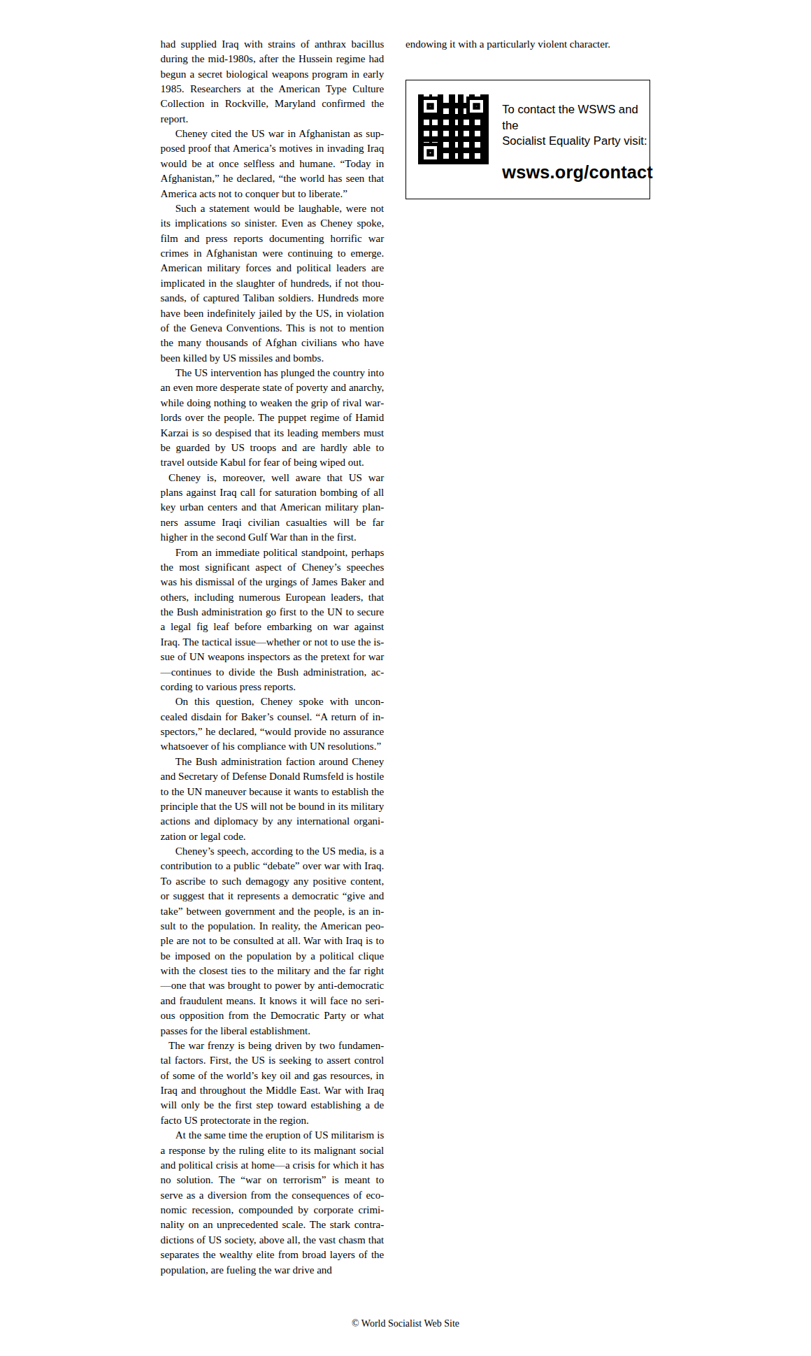had supplied Iraq with strains of anthrax bacillus during the mid-1980s, after the Hussein regime had begun a secret biological weapons program in early 1985. Researchers at the American Type Culture Collection in Rockville, Maryland confirmed the report.
Cheney cited the US war in Afghanistan as supposed proof that America’s motives in invading Iraq would be at once selfless and humane. “Today in Afghanistan,” he declared, “the world has seen that America acts not to conquer but to liberate.”
Such a statement would be laughable, were not its implications so sinister. Even as Cheney spoke, film and press reports documenting horrific war crimes in Afghanistan were continuing to emerge. American military forces and political leaders are implicated in the slaughter of hundreds, if not thousands, of captured Taliban soldiers. Hundreds more have been indefinitely jailed by the US, in violation of the Geneva Conventions. This is not to mention the many thousands of Afghan civilians who have been killed by US missiles and bombs.
The US intervention has plunged the country into an even more desperate state of poverty and anarchy, while doing nothing to weaken the grip of rival warlords over the people. The puppet regime of Hamid Karzai is so despised that its leading members must be guarded by US troops and are hardly able to travel outside Kabul for fear of being wiped out.
Cheney is, moreover, well aware that US war plans against Iraq call for saturation bombing of all key urban centers and that American military planners assume Iraqi civilian casualties will be far higher in the second Gulf War than in the first.
From an immediate political standpoint, perhaps the most significant aspect of Cheney’s speeches was his dismissal of the urgings of James Baker and others, including numerous European leaders, that the Bush administration go first to the UN to secure a legal fig leaf before embarking on war against Iraq. The tactical issue—whether or not to use the issue of UN weapons inspectors as the pretext for war—continues to divide the Bush administration, according to various press reports.
On this question, Cheney spoke with unconcealed disdain for Baker’s counsel. “A return of inspectors,” he declared, “would provide no assurance whatsoever of his compliance with UN resolutions.”
The Bush administration faction around Cheney and Secretary of Defense Donald Rumsfeld is hostile to the UN maneuver because it wants to establish the principle that the US will not be bound in its military actions and diplomacy by any international organization or legal code.
Cheney’s speech, according to the US media, is a contribution to a public “debate” over war with Iraq. To ascribe to such demagogy any positive content, or suggest that it represents a democratic “give and take” between government and the people, is an insult to the population. In reality, the American people are not to be consulted at all. War with Iraq is to be imposed on the population by a political clique with the closest ties to the military and the far right—one that was brought to power by anti-democratic and fraudulent means. It knows it will face no serious opposition from the Democratic Party or what passes for the liberal establishment.
The war frenzy is being driven by two fundamental factors. First, the US is seeking to assert control of some of the world’s key oil and gas resources, in Iraq and throughout the Middle East. War with Iraq will only be the first step toward establishing a de facto US protectorate in the region.
At the same time the eruption of US militarism is a response by the ruling elite to its malignant social and political crisis at home—a crisis for which it has no solution. The “war on terrorism” is meant to serve as a diversion from the consequences of economic recession, compounded by corporate criminality on an unprecedented scale. The stark contradictions of US society, above all, the vast chasm that separates the wealthy elite from broad layers of the population, are fueling the war drive and
endowing it with a particularly violent character.
To contact the WSWS and the
Socialist Equality Party visit:
wsws.org/contact
© World Socialist Web Site